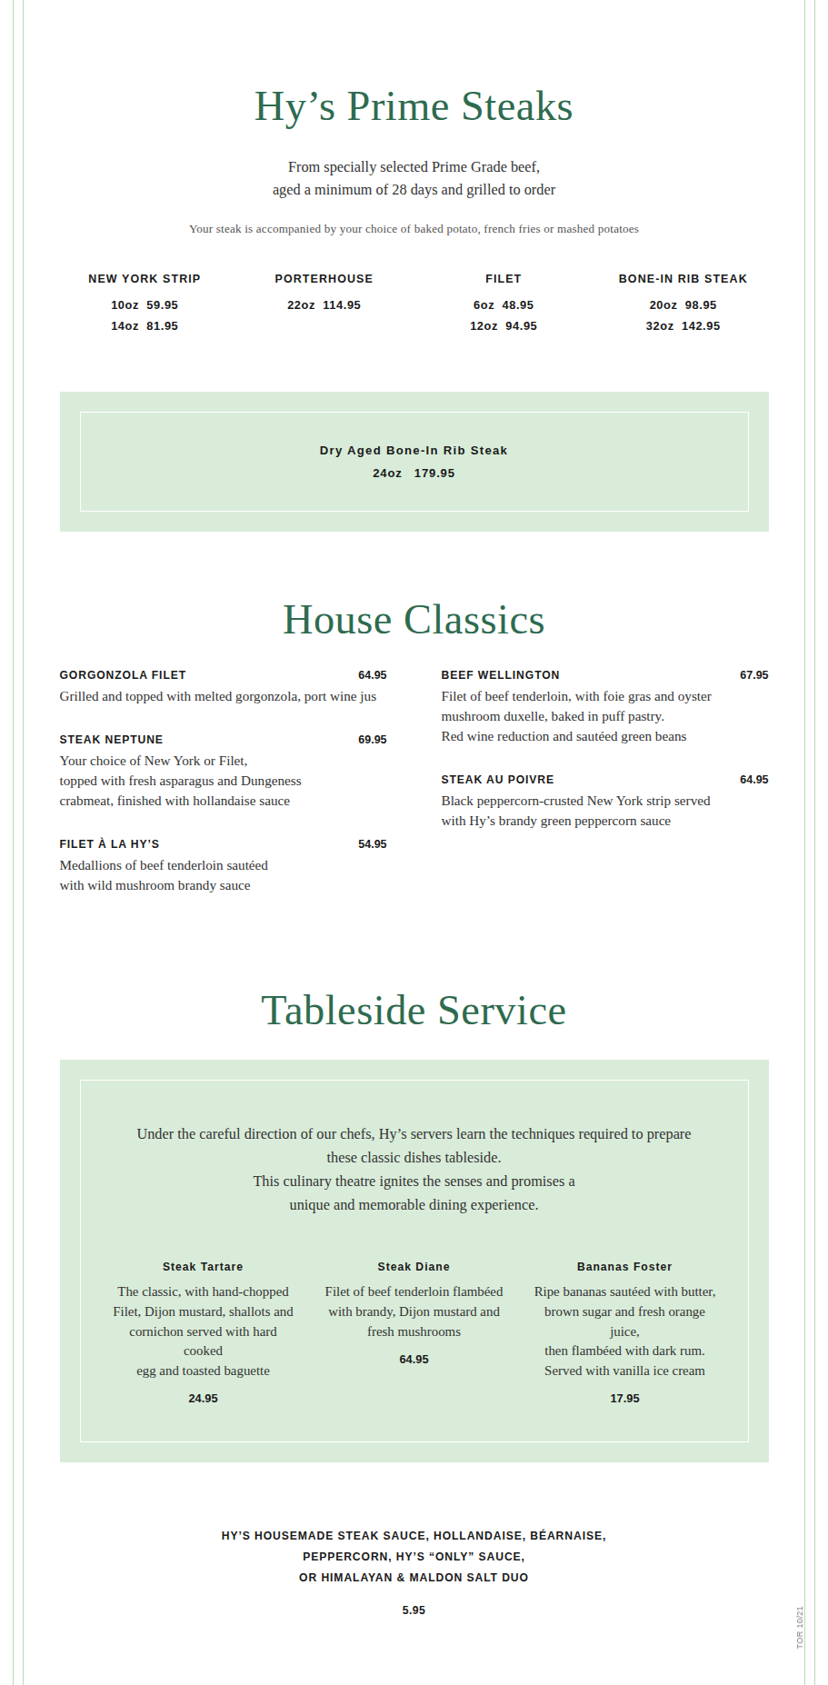Hy’s Prime Steaks
From specially selected Prime Grade beef,
aged a minimum of 28 days and grilled to order
Your steak is accompanied by your choice of baked potato, french fries or mashed potatoes
New York Strip
10oz 59.95
14oz 81.95
Porterhouse
22oz 114.95
Filet
6oz 48.95
12oz 94.95
Bone-In Rib Steak
20oz 98.95
32oz 142.95
Dry Aged Bone-In Rib Steak
24oz 179.95
House Classics
Gorgonzola Filet 64.95
Grilled and topped with melted gorgonzola, port wine jus
Steak Neptune 69.95
Your choice of New York or Filet,
topped with fresh asparagus and Dungeness
crabmeat, finished with hollandaise sauce
Filet à la Hy’s 54.95
Medallions of beef tenderloin sautéed
with wild mushroom brandy sauce
Beef Wellington 67.95
Filet of beef tenderloin, with foie gras and oyster
mushroom duxelle, baked in puff pastry.
Red wine reduction and sautéed green beans
Steak au Poivre 64.95
Black peppercorn-crusted New York strip served
with Hy’s brandy green peppercorn sauce
Tableside Service
Under the careful direction of our chefs, Hy’s servers learn the techniques required to prepare these classic dishes tableside.
This culinary theatre ignites the senses and promises a
unique and memorable dining experience.
Steak Tartare
The classic, with hand-chopped
Filet, Dijon mustard, shallots and
cornichon served with hard cooked
egg and toasted baguette
24.95
Steak Diane
Filet of beef tenderloin flambéed
with brandy, Dijon mustard and
fresh mushrooms
64.95
Bananas Foster
Ripe bananas sautéed with butter,
brown sugar and fresh orange juice,
then flambéed with dark rum.
Served with vanilla ice cream
17.95
HY’S HOUSEMADE STEAK SAUCE, HOLLANDAISE, BÉARNAISE,
PEPPERCORN, HY’S “ONLY” SAUCE,
OR HIMALAYAN & MALDON SALT DUO 5.95
TOR 10/21